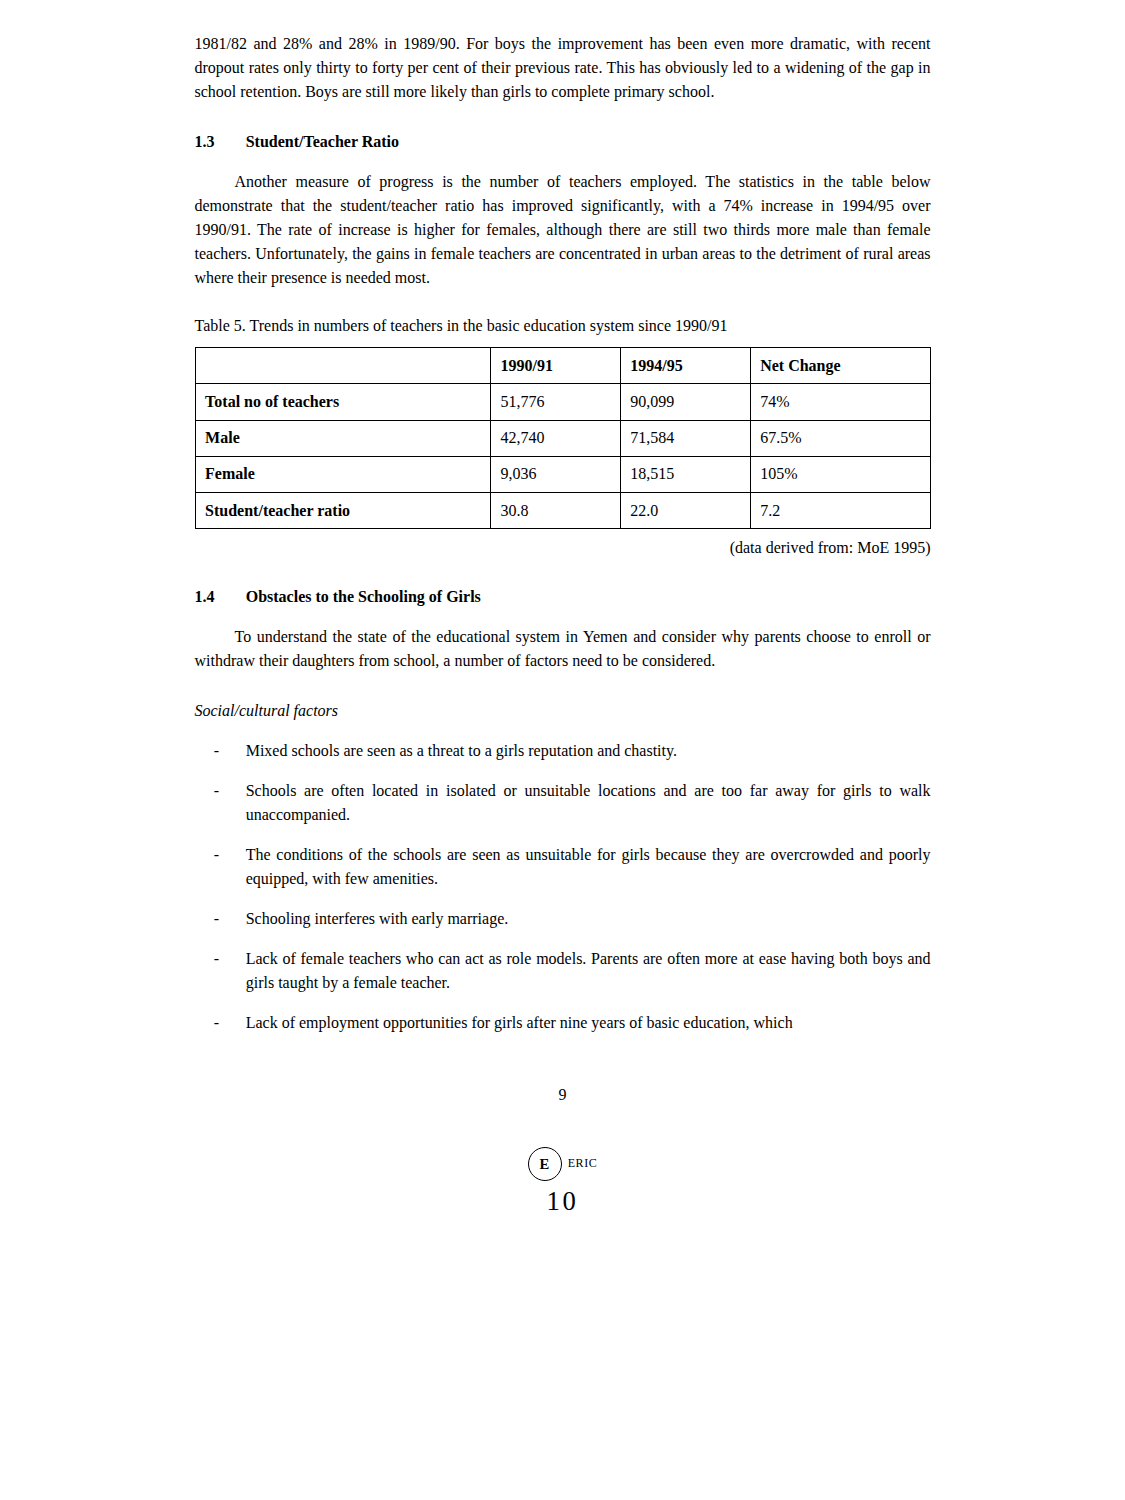1981/82 and 28% and 28% in 1989/90. For boys the improvement has been even more dramatic, with recent dropout rates only thirty to forty per cent of their previous rate. This has obviously led to a widening of the gap in school retention. Boys are still more likely than girls to complete primary school.
1.3 Student/Teacher Ratio
Another measure of progress is the number of teachers employed. The statistics in the table below demonstrate that the student/teacher ratio has improved significantly, with a 74% increase in 1994/95 over 1990/91. The rate of increase is higher for females, although there are still two thirds more male than female teachers. Unfortunately, the gains in female teachers are concentrated in urban areas to the detriment of rural areas where their presence is needed most.
Table 5. Trends in numbers of teachers in the basic education system since 1990/91
| | 1990/91 | 1994/95 | Net Change |
| --- | --- | --- | --- |
| Total no of teachers | 51,776 | 90,099 | 74% |
| Male | 42,740 | 71,584 | 67.5% |
| Female | 9,036 | 18,515 | 105% |
| Student/teacher ratio | 30.8 | 22.0 | 7.2 |
(data derived from: MoE 1995)
1.4 Obstacles to the Schooling of Girls
To understand the state of the educational system in Yemen and consider why parents choose to enroll or withdraw their daughters from school, a number of factors need to be considered.
Social/cultural factors
Mixed schools are seen as a threat to a girls reputation and chastity.
Schools are often located in isolated or unsuitable locations and are too far away for girls to walk unaccompanied.
The conditions of the schools are seen as unsuitable for girls because they are overcrowded and poorly equipped, with few amenities.
Schooling interferes with early marriage.
Lack of female teachers who can act as role models. Parents are often more at ease having both boys and girls taught by a female teacher.
Lack of employment opportunities for girls after nine years of basic education, which
9
EERIC
10